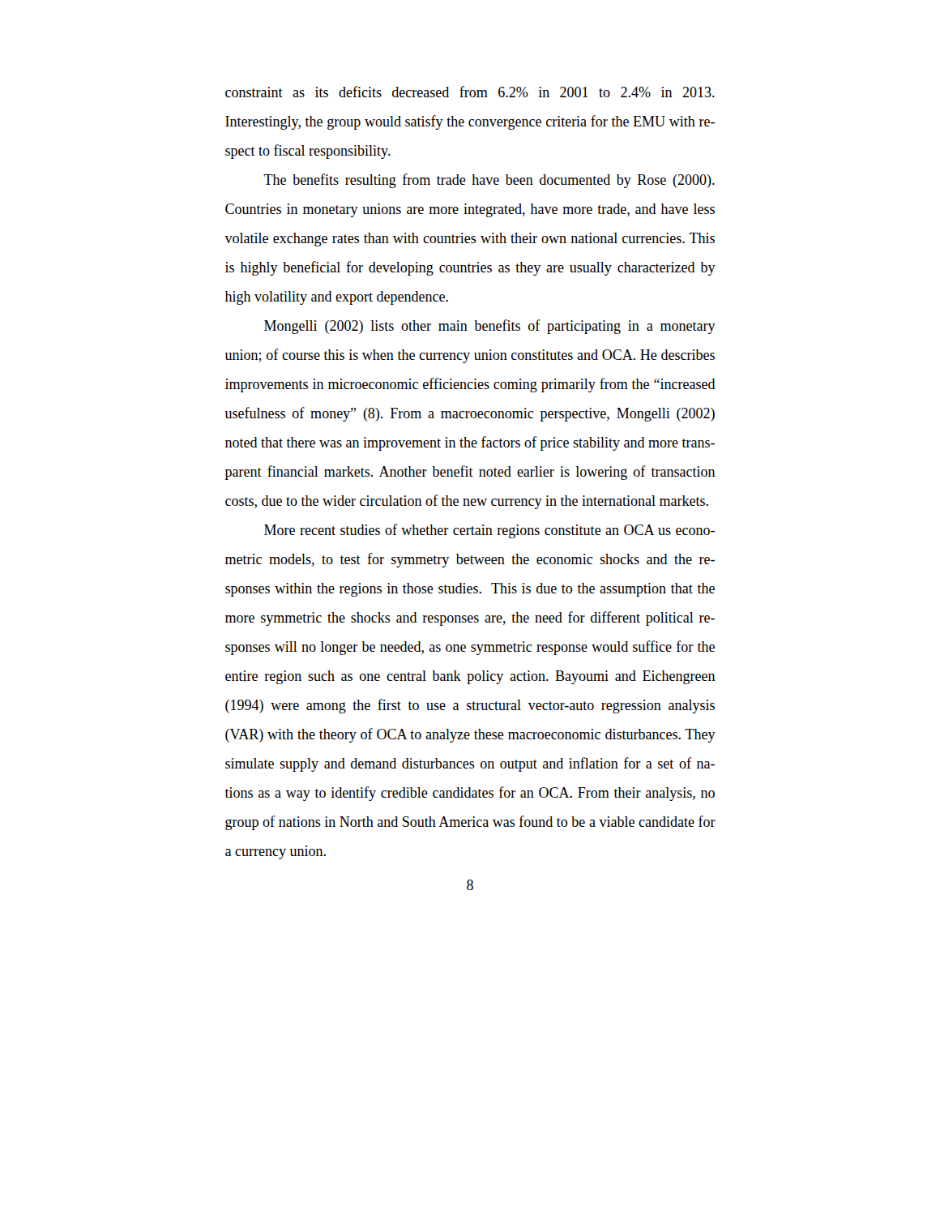constraint as its deficits decreased from 6.2% in 2001 to 2.4% in 2013. Interestingly, the group would satisfy the convergence criteria for the EMU with respect to fiscal responsibility.
The benefits resulting from trade have been documented by Rose (2000). Countries in monetary unions are more integrated, have more trade, and have less volatile exchange rates than with countries with their own national currencies. This is highly beneficial for developing countries as they are usually characterized by high volatility and export dependence.
Mongelli (2002) lists other main benefits of participating in a monetary union; of course this is when the currency union constitutes and OCA. He describes improvements in microeconomic efficiencies coming primarily from the “increased usefulness of money” (8). From a macroeconomic perspective, Mongelli (2002) noted that there was an improvement in the factors of price stability and more transparent financial markets. Another benefit noted earlier is lowering of transaction costs, due to the wider circulation of the new currency in the international markets.
More recent studies of whether certain regions constitute an OCA us econometric models, to test for symmetry between the economic shocks and the responses within the regions in those studies. This is due to the assumption that the more symmetric the shocks and responses are, the need for different political responses will no longer be needed, as one symmetric response would suffice for the entire region such as one central bank policy action. Bayoumi and Eichengreen (1994) were among the first to use a structural vector-auto regression analysis (VAR) with the theory of OCA to analyze these macroeconomic disturbances. They simulate supply and demand disturbances on output and inflation for a set of nations as a way to identify credible candidates for an OCA. From their analysis, no group of nations in North and South America was found to be a viable candidate for a currency union.
8